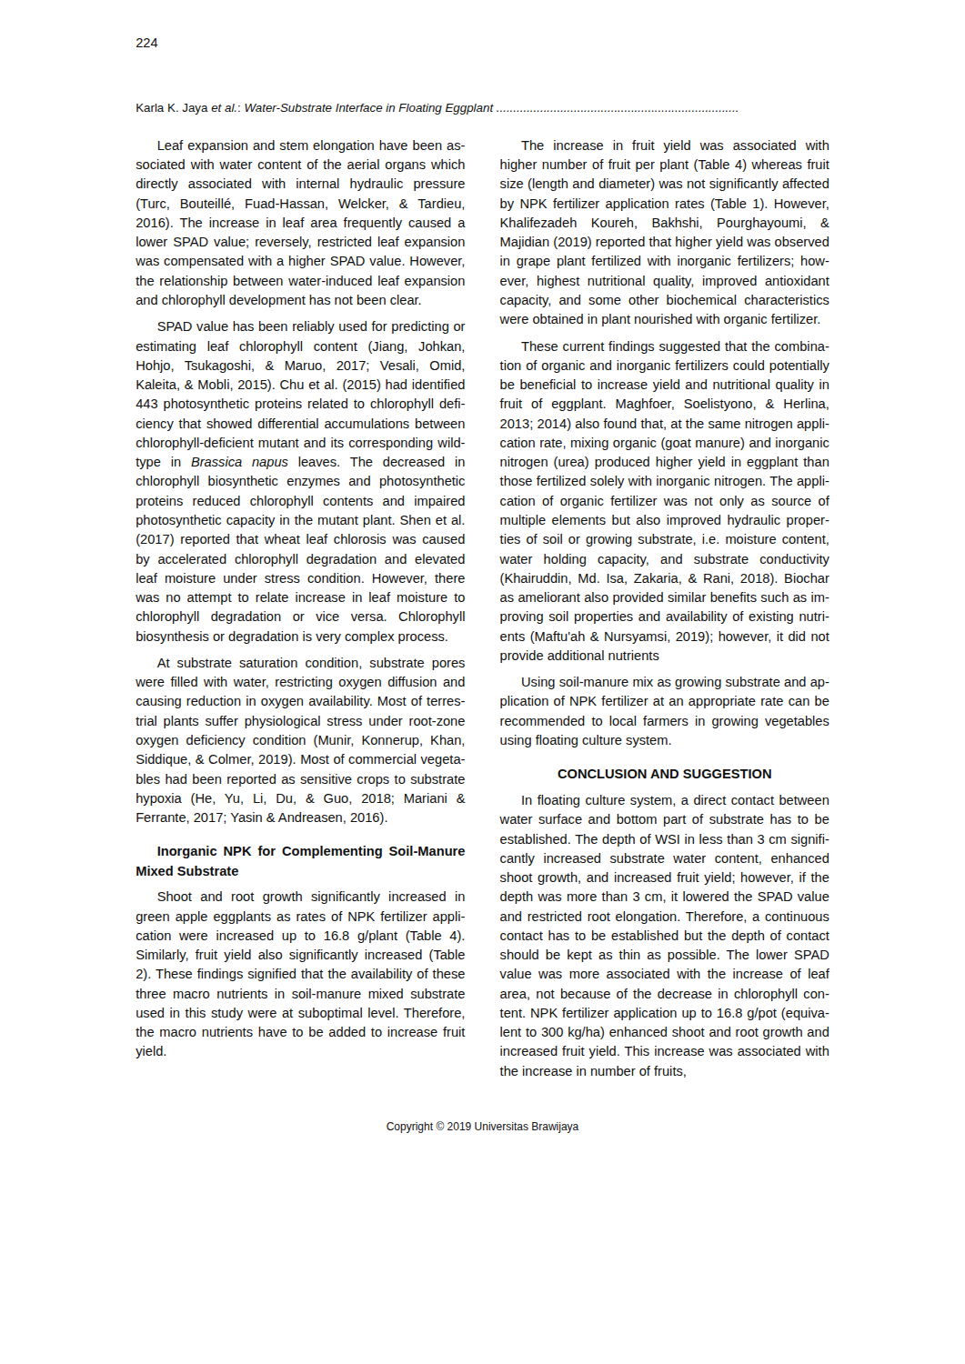224
Karla K. Jaya et al.: Water-Substrate Interface in Floating Eggplant ........................................................................
Leaf expansion and stem elongation have been associated with water content of the aerial organs which directly associated with internal hydraulic pressure (Turc, Bouteillé, Fuad-Hassan, Welcker, & Tardieu, 2016). The increase in leaf area frequently caused a lower SPAD value; reversely, restricted leaf expansion was compensated with a higher SPAD value. However, the relationship between water-induced leaf expansion and chlorophyll development has not been clear.
SPAD value has been reliably used for predicting or estimating leaf chlorophyll content (Jiang, Johkan, Hohjo, Tsukagoshi, & Maruo, 2017; Vesali, Omid, Kaleita, & Mobli, 2015). Chu et al. (2015) had identified 443 photosynthetic proteins related to chlorophyll deficiency that showed differential accumulations between chlorophyll-deficient mutant and its corresponding wild-type in Brassica napus leaves. The decreased in chlorophyll biosynthetic enzymes and photosynthetic proteins reduced chlorophyll contents and impaired photosynthetic capacity in the mutant plant. Shen et al. (2017) reported that wheat leaf chlorosis was caused by accelerated chlorophyll degradation and elevated leaf moisture under stress condition. However, there was no attempt to relate increase in leaf moisture to chlorophyll degradation or vice versa. Chlorophyll biosynthesis or degradation is very complex process.
At substrate saturation condition, substrate pores were filled with water, restricting oxygen diffusion and causing reduction in oxygen availability. Most of terrestrial plants suffer physiological stress under root-zone oxygen deficiency condition (Munir, Konnerup, Khan, Siddique, & Colmer, 2019). Most of commercial vegetables had been reported as sensitive crops to substrate hypoxia (He, Yu, Li, Du, & Guo, 2018; Mariani & Ferrante, 2017; Yasin & Andreasen, 2016).
Inorganic NPK for Complementing Soil-Manure Mixed Substrate
Shoot and root growth significantly increased in green apple eggplants as rates of NPK fertilizer application were increased up to 16.8 g/plant (Table 4). Similarly, fruit yield also significantly increased (Table 2). These findings signified that the availability of these three macro nutrients in soil-manure mixed substrate used in this study were at suboptimal level. Therefore, the macro nutrients have to be added to increase fruit yield.
The increase in fruit yield was associated with higher number of fruit per plant (Table 4) whereas fruit size (length and diameter) was not significantly affected by NPK fertilizer application rates (Table 1). However, Khalifezadeh Koureh, Bakhshi, Pourghayoumi, & Majidian (2019) reported that higher yield was observed in grape plant fertilized with inorganic fertilizers; however, highest nutritional quality, improved antioxidant capacity, and some other biochemical characteristics were obtained in plant nourished with organic fertilizer.
These current findings suggested that the combination of organic and inorganic fertilizers could potentially be beneficial to increase yield and nutritional quality in fruit of eggplant. Maghfoer, Soelistyono, & Herlina, 2013; 2014) also found that, at the same nitrogen application rate, mixing organic (goat manure) and inorganic nitrogen (urea) produced higher yield in eggplant than those fertilized solely with inorganic nitrogen. The application of organic fertilizer was not only as source of multiple elements but also improved hydraulic properties of soil or growing substrate, i.e. moisture content, water holding capacity, and substrate conductivity (Khairuddin, Md. Isa, Zakaria, & Rani, 2018). Biochar as ameliorant also provided similar benefits such as improving soil properties and availability of existing nutrients (Maftu'ah & Nursyamsi, 2019); however, it did not provide additional nutrients
Using soil-manure mix as growing substrate and application of NPK fertilizer at an appropriate rate can be recommended to local farmers in growing vegetables using floating culture system.
Conclusion and Suggestion
In floating culture system, a direct contact between water surface and bottom part of substrate has to be established. The depth of WSI in less than 3 cm significantly increased substrate water content, enhanced shoot growth, and increased fruit yield; however, if the depth was more than 3 cm, it lowered the SPAD value and restricted root elongation. Therefore, a continuous contact has to be established but the depth of contact should be kept as thin as possible. The lower SPAD value was more associated with the increase of leaf area, not because of the decrease in chlorophyll content. NPK fertilizer application up to 16.8 g/pot (equivalent to 300 kg/ha) enhanced shoot and root growth and increased fruit yield. This increase was associated with the increase in number of fruits,
Copyright © 2019 Universitas Brawijaya